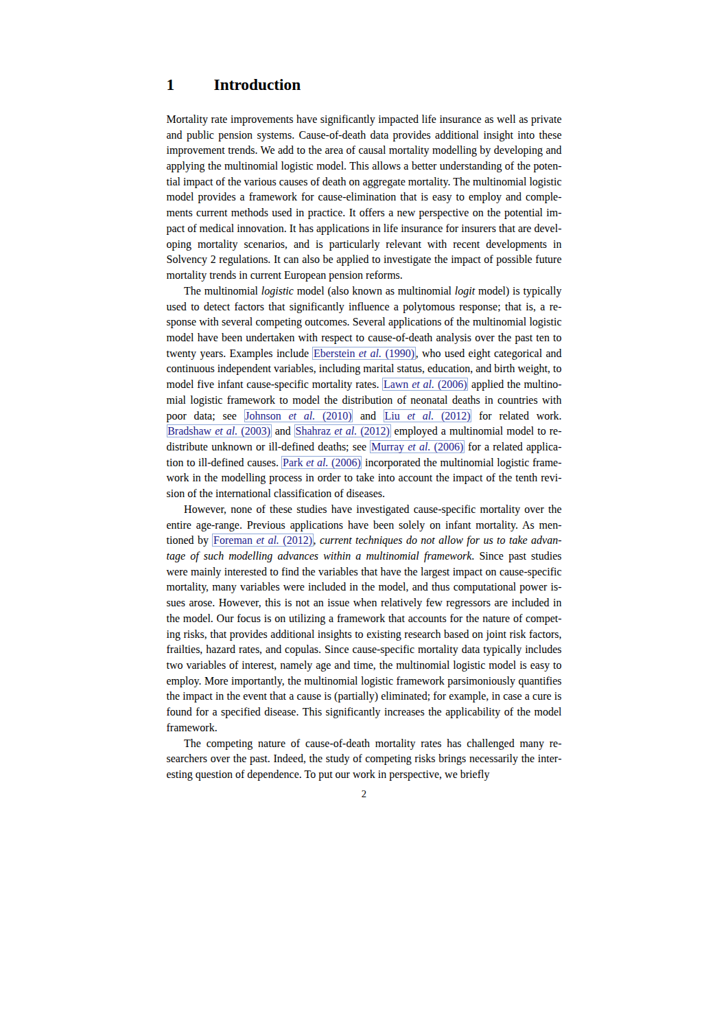1 Introduction
Mortality rate improvements have significantly impacted life insurance as well as private and public pension systems. Cause-of-death data provides additional insight into these improvement trends. We add to the area of causal mortality modelling by developing and applying the multinomial logistic model. This allows a better understanding of the potential impact of the various causes of death on aggregate mortality. The multinomial logistic model provides a framework for cause-elimination that is easy to employ and complements current methods used in practice. It offers a new perspective on the potential impact of medical innovation. It has applications in life insurance for insurers that are developing mortality scenarios, and is particularly relevant with recent developments in Solvency 2 regulations. It can also be applied to investigate the impact of possible future mortality trends in current European pension reforms.
The multinomial logistic model (also known as multinomial logit model) is typically used to detect factors that significantly influence a polytomous response; that is, a response with several competing outcomes. Several applications of the multinomial logistic model have been undertaken with respect to cause-of-death analysis over the past ten to twenty years. Examples include Eberstein et al. (1990), who used eight categorical and continuous independent variables, including marital status, education, and birth weight, to model five infant cause-specific mortality rates. Lawn et al. (2006) applied the multinomial logistic framework to model the distribution of neonatal deaths in countries with poor data; see Johnson et al. (2010) and Liu et al. (2012) for related work. Bradshaw et al. (2003) and Shahraz et al. (2012) employed a multinomial model to redistribute unknown or ill-defined deaths; see Murray et al. (2006) for a related application to ill-defined causes. Park et al. (2006) incorporated the multinomial logistic framework in the modelling process in order to take into account the impact of the tenth revision of the international classification of diseases.
However, none of these studies have investigated cause-specific mortality over the entire age-range. Previous applications have been solely on infant mortality. As mentioned by Foreman et al. (2012), current techniques do not allow for us to take advantage of such modelling advances within a multinomial framework. Since past studies were mainly interested to find the variables that have the largest impact on cause-specific mortality, many variables were included in the model, and thus computational power issues arose. However, this is not an issue when relatively few regressors are included in the model. Our focus is on utilizing a framework that accounts for the nature of competing risks, that provides additional insights to existing research based on joint risk factors, frailties, hazard rates, and copulas. Since cause-specific mortality data typically includes two variables of interest, namely age and time, the multinomial logistic model is easy to employ. More importantly, the multinomial logistic framework parsimoniously quantifies the impact in the event that a cause is (partially) eliminated; for example, in case a cure is found for a specified disease. This significantly increases the applicability of the model framework.
The competing nature of cause-of-death mortality rates has challenged many researchers over the past. Indeed, the study of competing risks brings necessarily the interesting question of dependence. To put our work in perspective, we briefly
2